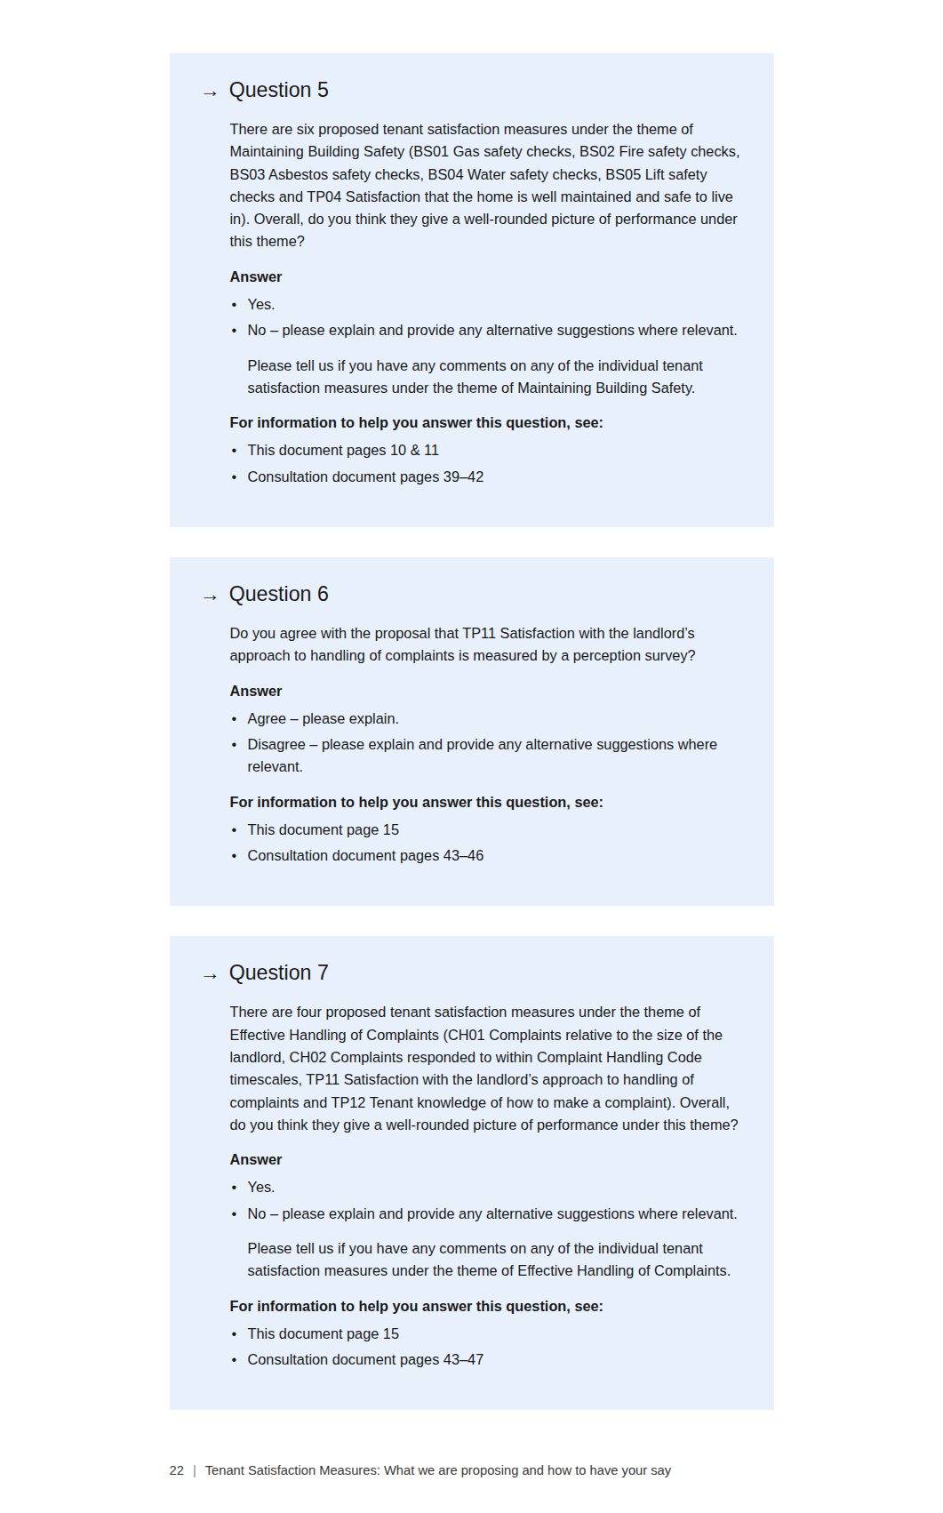→Question 5
There are six proposed tenant satisfaction measures under the theme of Maintaining Building Safety (BS01 Gas safety checks, BS02 Fire safety checks, BS03 Asbestos safety checks, BS04 Water safety checks, BS05 Lift safety checks and TP04 Satisfaction that the home is well maintained and safe to live in). Overall, do you think they give a well-rounded picture of performance under this theme?
Answer
Yes.
No – please explain and provide any alternative suggestions where relevant.
Please tell us if you have any comments on any of the individual tenant satisfaction measures under the theme of Maintaining Building Safety.
For information to help you answer this question, see:
This document pages 10 & 11
Consultation document pages 39–42
→Question 6
Do you agree with the proposal that TP11 Satisfaction with the landlord’s approach to handling of complaints is measured by a perception survey?
Answer
Agree – please explain.
Disagree – please explain and provide any alternative suggestions where relevant.
For information to help you answer this question, see:
This document page 15
Consultation document pages 43–46
→Question 7
There are four proposed tenant satisfaction measures under the theme of Effective Handling of Complaints (CH01 Complaints relative to the size of the landlord, CH02 Complaints responded to within Complaint Handling Code timescales, TP11 Satisfaction with the landlord’s approach to handling of complaints and TP12 Tenant knowledge of how to make a complaint). Overall, do you think they give a well-rounded picture of performance under this theme?
Answer
Yes.
No – please explain and provide any alternative suggestions where relevant.
Please tell us if you have any comments on any of the individual tenant satisfaction measures under the theme of Effective Handling of Complaints.
For information to help you answer this question, see:
This document page 15
Consultation document pages 43–47
22|Tenant Satisfaction Measures: What we are proposing and how to have your say